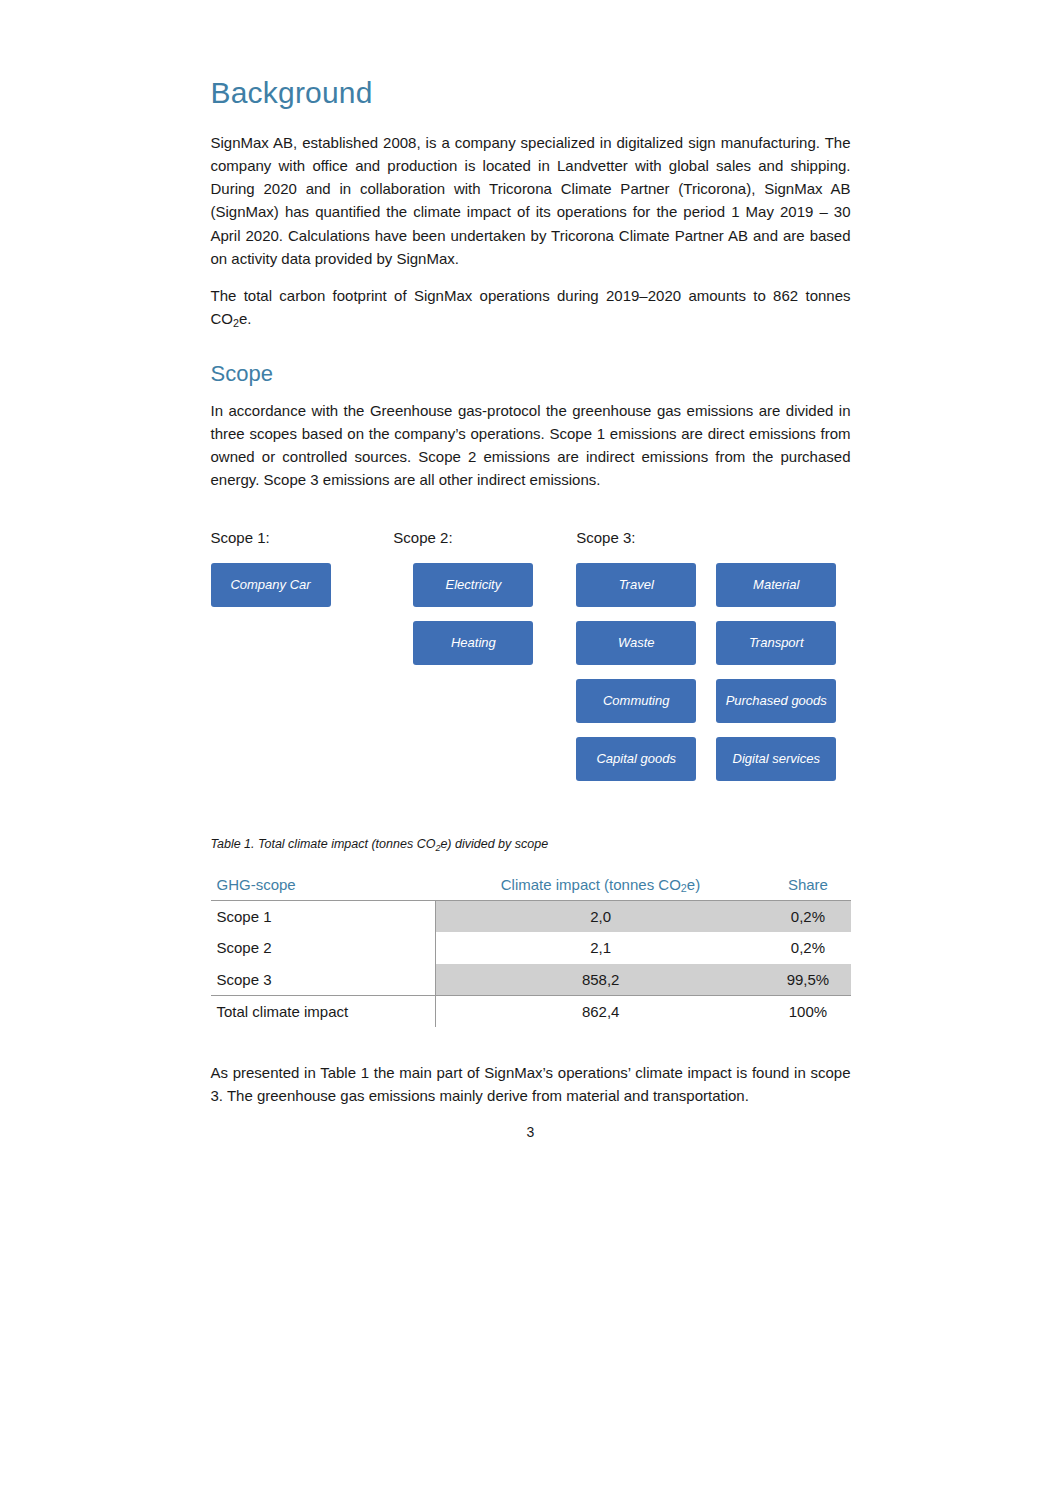Background
SignMax AB, established 2008, is a company specialized in digitalized sign manufacturing. The company with office and production is located in Landvetter with global sales and shipping. During 2020 and in collaboration with Tricorona Climate Partner (Tricorona), SignMax AB (SignMax) has quantified the climate impact of its operations for the period 1 May 2019 – 30 April 2020. Calculations have been undertaken by Tricorona Climate Partner AB and are based on activity data provided by SignMax.
The total carbon footprint of SignMax operations during 2019–2020 amounts to 862 tonnes CO2e.
Scope
In accordance with the Greenhouse gas-protocol the greenhouse gas emissions are divided in three scopes based on the company’s operations. Scope 1 emissions are direct emissions from owned or controlled sources. Scope 2 emissions are indirect emissions from the purchased energy. Scope 3 emissions are all other indirect emissions.
Scope 1:
Company Car
Scope 2:
Electricity
Heating
Scope 3:
Travel
Waste
Commuting
Capital goods
Material
Transport
Purchased goods
Digital services
Table 1. Total climate impact (tonnes CO2e) divided by scope
| GHG-scope | Climate impact (tonnes CO 2 e) | Share |
| --- | --- | --- |
| Scope 1 | 2,0 | 0,2% |
| Scope 2 | 2,1 | 0,2% |
| Scope 3 | 858,2 | 99,5% |
| Total climate impact | 862,4 | 100% |
As presented in Table 1 the main part of SignMax’s operations’ climate impact is found in scope 3. The greenhouse gas emissions mainly derive from material and transportation.
3